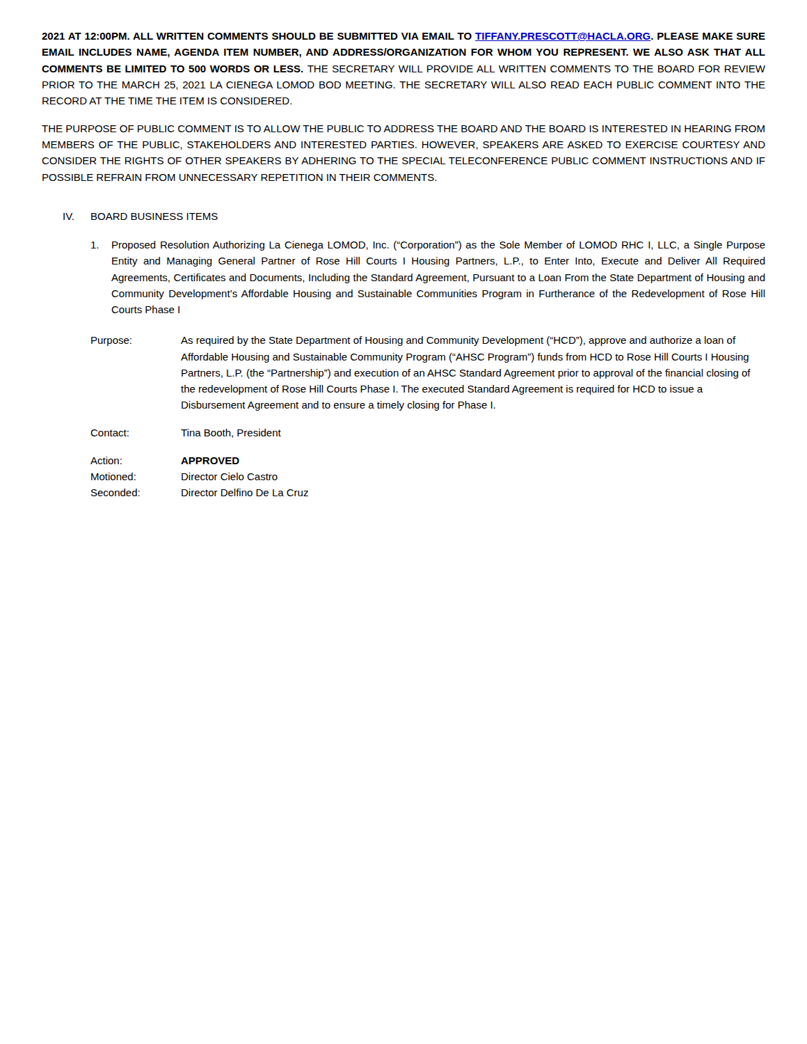2021 AT 12:00PM. ALL WRITTEN COMMENTS SHOULD BE SUBMITTED VIA EMAIL TO TIFFANY.PRESCOTT@HACLA.ORG. PLEASE MAKE SURE EMAIL INCLUDES NAME, AGENDA ITEM NUMBER, AND ADDRESS/ORGANIZATION FOR WHOM YOU REPRESENT. WE ALSO ASK THAT ALL COMMENTS BE LIMITED TO 500 WORDS OR LESS. THE SECRETARY WILL PROVIDE ALL WRITTEN COMMENTS TO THE BOARD FOR REVIEW PRIOR TO THE MARCH 25, 2021 LA CIENEGA LOMOD BOD MEETING. THE SECRETARY WILL ALSO READ EACH PUBLIC COMMENT INTO THE RECORD AT THE TIME THE ITEM IS CONSIDERED.
THE PURPOSE OF PUBLIC COMMENT IS TO ALLOW THE PUBLIC TO ADDRESS THE BOARD AND THE BOARD IS INTERESTED IN HEARING FROM MEMBERS OF THE PUBLIC, STAKEHOLDERS AND INTERESTED PARTIES. HOWEVER, SPEAKERS ARE ASKED TO EXERCISE COURTESY AND CONSIDER THE RIGHTS OF OTHER SPEAKERS BY ADHERING TO THE SPECIAL TELECONFERENCE PUBLIC COMMENT INSTRUCTIONS AND IF POSSIBLE REFRAIN FROM UNNECESSARY REPETITION IN THEIR COMMENTS.
IV.
BOARD BUSINESS ITEMS
Proposed Resolution Authorizing La Cienega LOMOD, Inc. (“Corporation”) as the Sole Member of LOMOD RHC I, LLC, a Single Purpose Entity and Managing General Partner of Rose Hill Courts I Housing Partners, L.P., to Enter Into, Execute and Deliver All Required Agreements, Certificates and Documents, Including the Standard Agreement, Pursuant to a Loan From the State Department of Housing and Community Development’s Affordable Housing and Sustainable Communities Program in Furtherance of the Redevelopment of Rose Hill Courts Phase I
Purpose:
As required by the State Department of Housing and Community Development (“HCD”), approve and authorize a loan of Affordable Housing and Sustainable Community Program (“AHSC Program”) funds from HCD to Rose Hill Courts I Housing Partners, L.P. (the “Partnership”) and execution of an AHSC Standard Agreement prior to approval of the financial closing of the redevelopment of Rose Hill Courts Phase I. The executed Standard Agreement is required for HCD to issue a Disbursement Agreement and to ensure a timely closing for Phase I.
Contact:
Tina Booth, President
Action:
APPROVED
Motioned:
Director Cielo Castro
Seconded:
Director Delfino De La Cruz